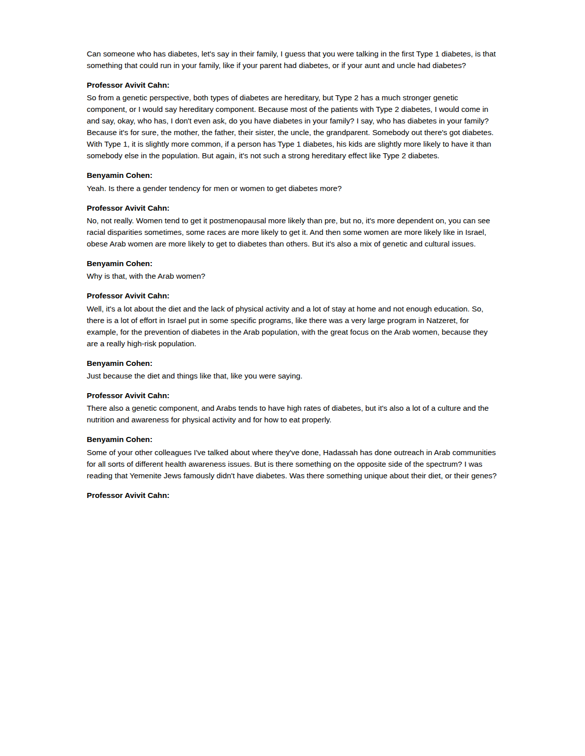Can someone who has diabetes, let's say in their family, I guess that you were talking in the first Type 1 diabetes, is that something that could run in your family, like if your parent had diabetes, or if your aunt and uncle had diabetes?
Professor Avivit Cahn:
So from a genetic perspective, both types of diabetes are hereditary, but Type 2 has a much stronger genetic component, or I would say hereditary component. Because most of the patients with Type 2 diabetes, I would come in and say, okay, who has, I don't even ask, do you have diabetes in your family? I say, who has diabetes in your family? Because it's for sure, the mother, the father, their sister, the uncle, the grandparent. Somebody out there's got diabetes. With Type 1, it is slightly more common, if a person has Type 1 diabetes, his kids are slightly more likely to have it than somebody else in the population. But again, it's not such a strong hereditary effect like Type 2 diabetes.
Benyamin Cohen:
Yeah. Is there a gender tendency for men or women to get diabetes more?
Professor Avivit Cahn:
No, not really. Women tend to get it postmenopausal more likely than pre, but no, it's more dependent on, you can see racial disparities sometimes, some races are more likely to get it. And then some women are more likely like in Israel, obese Arab women are more likely to get to diabetes than others. But it's also a mix of genetic and cultural issues.
Benyamin Cohen:
Why is that, with the Arab women?
Professor Avivit Cahn:
Well, it's a lot about the diet and the lack of physical activity and a lot of stay at home and not enough education. So, there is a lot of effort in Israel put in some specific programs, like there was a very large program in Natzeret, for example, for the prevention of diabetes in the Arab population, with the great focus on the Arab women, because they are a really high-risk population.
Benyamin Cohen:
Just because the diet and things like that, like you were saying.
Professor Avivit Cahn:
There also a genetic component, and Arabs tends to have high rates of diabetes, but it's also a lot of a culture and the nutrition and awareness for physical activity and for how to eat properly.
Benyamin Cohen:
Some of your other colleagues I've talked about where they've done, Hadassah has done outreach in Arab communities for all sorts of different health awareness issues. But is there something on the opposite side of the spectrum? I was reading that Yemenite Jews famously didn't have diabetes. Was there something unique about their diet, or their genes?
Professor Avivit Cahn: